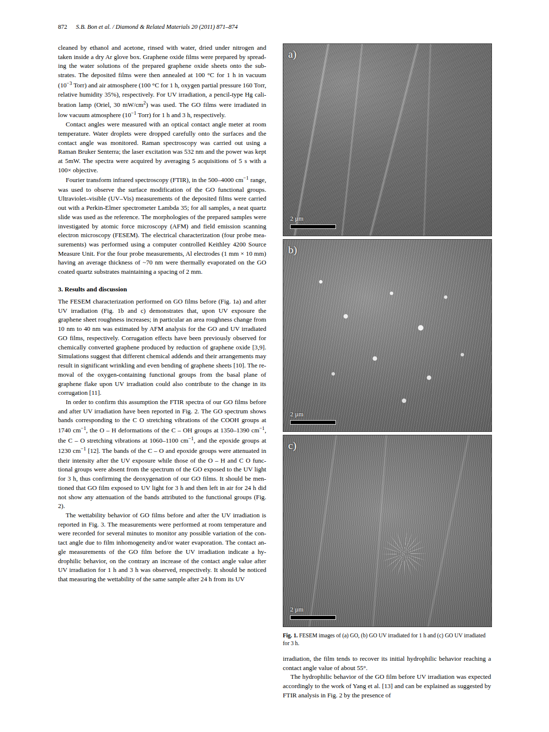872
S.B. Bon et al. / Diamond & Related Materials 20 (2011) 871–874
cleaned by ethanol and acetone, rinsed with water, dried under nitrogen and taken inside a dry Ar glove box. Graphene oxide films were prepared by spreading the water solutions of the prepared graphene oxide sheets onto the substrates. The deposited films were then annealed at 100 °C for 1 h in vacuum (10−3 Torr) and air atmosphere (100 °C for 1 h, oxygen partial pressure 160 Torr, relative humidity 35%), respectively. For UV irradiation, a pencil-type Hg calibration lamp (Oriel, 30 mW/cm2) was used. The GO films were irradiated in low vacuum atmosphere (10−1 Torr) for 1 h and 3 h, respectively.
Contact angles were measured with an optical contact angle meter at room temperature. Water droplets were dropped carefully onto the surfaces and the contact angle was monitored. Raman spectroscopy was carried out using a Raman Bruker Senterra; the laser excitation was 532 nm and the power was kept at 5mW. The spectra were acquired by averaging 5 acquisitions of 5 s with a 100× objective.
Fourier transform infrared spectroscopy (FTIR), in the 500–4000 cm−1 range, was used to observe the surface modification of the GO functional groups. Ultraviolet–visible (UV–Vis) measurements of the deposited films were carried out with a Perkin-Elmer spectrometer Lambda 35; for all samples, a neat quartz slide was used as the reference. The morphologies of the prepared samples were investigated by atomic force microscopy (AFM) and field emission scanning electron microscopy (FESEM). The electrical characterization (four probe measurements) was performed using a computer controlled Keithley 4200 Source Measure Unit. For the four probe measurements, Al electrodes (1 mm × 10 mm) having an average thickness of ~70 nm were thermally evaporated on the GO coated quartz substrates maintaining a spacing of 2 mm.
3. Results and discussion
The FESEM characterization performed on GO films before (Fig. 1a) and after UV irradiation (Fig. 1b and c) demonstrates that, upon UV exposure the graphene sheet roughness increases; in particular an area roughness change from 10 nm to 40 nm was estimated by AFM analysis for the GO and UV irradiated GO films, respectively. Corrugation effects have been previously observed for chemically converted graphene produced by reduction of graphene oxide [3,9]. Simulations suggest that different chemical addends and their arrangements may result in significant wrinkling and even bending of graphene sheets [10]. The removal of the oxygen-containing functional groups from the basal plane of graphene flake upon UV irradiation could also contribute to the change in its corrugation [11].
In order to confirm this assumption the FTIR spectra of our GO films before and after UV irradiation have been reported in Fig. 2. The GO spectrum shows bands corresponding to the C O stretching vibrations of the COOH groups at 1740 cm−1, the O – H deformations of the C – OH groups at 1350–1390 cm−1, the C – O stretching vibrations at 1060–1100 cm−1, and the epoxide groups at 1230 cm−1 [12]. The bands of the C – O and epoxide groups were attenuated in their intensity after the UV exposure while those of the O – H and C O functional groups were absent from the spectrum of the GO exposed to the UV light for 3 h, thus confirming the deoxygenation of our GO films. It should be mentioned that GO film exposed to UV light for 3 h and then left in air for 24 h did not show any attenuation of the bands attributed to the functional groups (Fig. 2).
The wettability behavior of GO films before and after the UV irradiation is reported in Fig. 3. The measurements were performed at room temperature and were recorded for several minutes to monitor any possible variation of the contact angle due to film inhomogeneity and/or water evaporation. The contact angle measurements of the GO film before the UV irradiation indicate a hydrophilic behavior, on the contrary an increase of the contact angle value after UV irradiation for 1 h and 3 h was observed, respectively. It should be noticed that measuring the wettability of the same sample after 24 h from its UV
a)
2 µm
b)
2 µm
c)
2 µm
Fig. 1. FESEM images of (a) GO, (b) GO UV irradiated for 1 h and (c) GO UV irradiated for 3 h.
irradiation, the film tends to recover its initial hydrophilic behavior reaching a contact angle value of about 55°.
The hydrophilic behavior of the GO film before UV irradiation was expected accordingly to the work of Yang et al. [13] and can be explained as suggested by FTIR analysis in Fig. 2 by the presence of